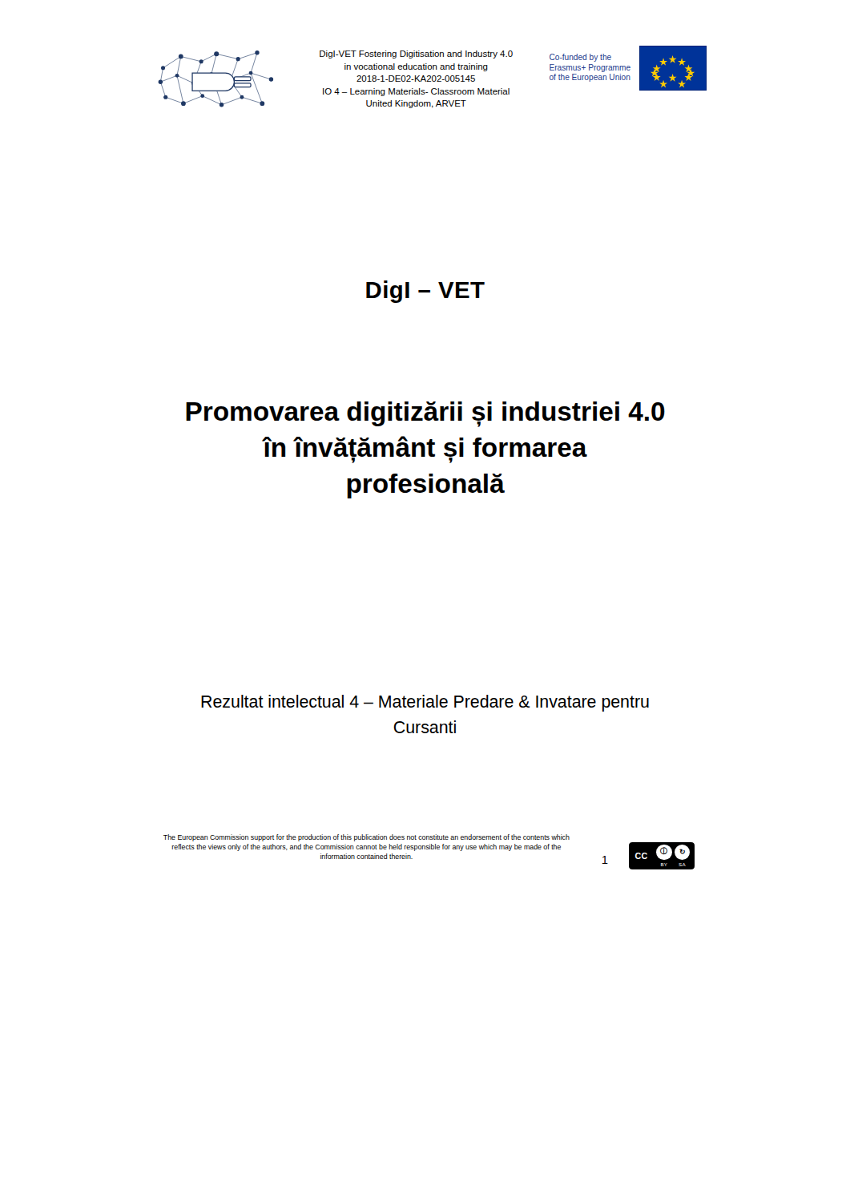DigI-VET Fostering Digitisation and Industry 4.0
in vocational education and training
2018-1-DE02-KA202-005145
IO 4 – Learning Materials- Classroom Material
United Kingdom, ARVET
Co-funded by the
Erasmus+ Programme
of the European Union
DigI – VET
Promovarea digitizării și industriei 4.0 în învățământ și formarea profesională
Rezultat intelectual 4 – Materiale Predare & Invatare pentru Cursanti
The European Commission support for the production of this publication does not constitute an endorsement of the contents which reflects the views only of the authors, and the Commission cannot be held responsible for any use which may be made of the information contained therein.
1
CC
ⓘ
BY
↻
SA